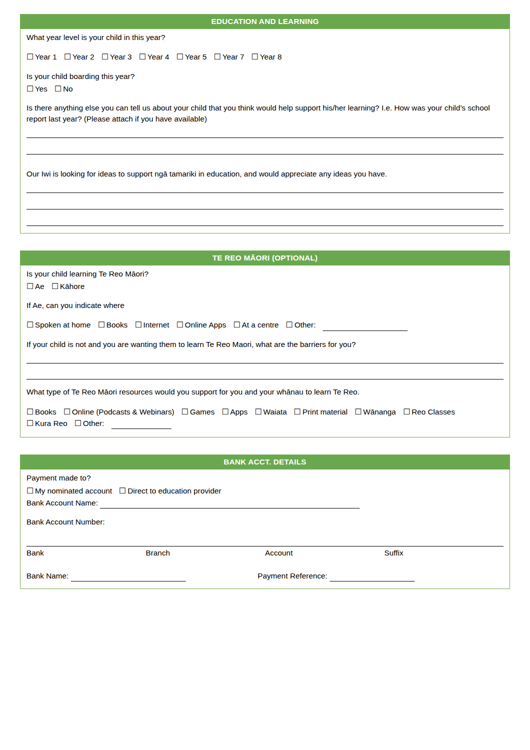EDUCATION AND LEARNING
What year level is your child in this year?
☐Year 1 ☐Year 2 ☐Year 3 ☐Year 4 ☐Year 5 ☐Year 7 ☐Year 8
Is your child boarding this year?
☐Yes ☐No
Is there anything else you can tell us about your child that you think would help support his/her learning? I.e. How was your child’s school report last year? (Please attach if you have available)
Our Iwi is looking for ideas to support ngā tamariki in education, and would appreciate any ideas you have.
TE REO MĀORI (OPTIONAL)
Is your child learning Te Reo Māori?
☐Ae ☐Kāhore
If Ae, can you indicate where
☐Spoken at home ☐Books ☐Internet ☐Online Apps ☐At a centre ☐Other:
If your child is not and you are wanting them to learn Te Reo Maori, what are the barriers for you?
What type of Te Reo Māori resources would you support for you and your whānau to learn Te Reo.
☐Books ☐Online (Podcasts & Webinars) ☐Games ☐Apps ☐Waiata ☐Print material ☐Wānanga ☐Reo Classes ☐Kura Reo ☐Other:
BANK ACCT. DETAILS
Payment made to?
☐My nominated account ☐Direct to education provider
Bank Account Name:
Bank Account Number:
| Bank | Branch | Account | Suffix |
Bank Name: Payment Reference: